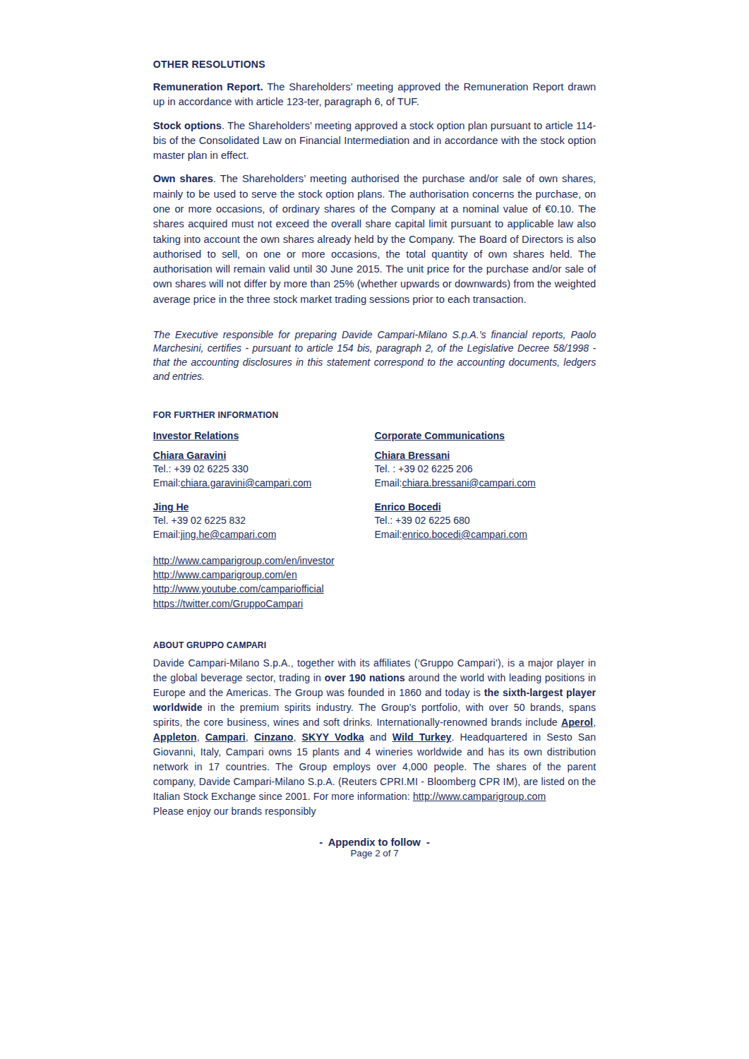Other resolutions
Remuneration Report. The Shareholders’ meeting approved the Remuneration Report drawn up in accordance with article 123-ter, paragraph 6, of TUF.
Stock options. The Shareholders’ meeting approved a stock option plan pursuant to article 114-bis of the Consolidated Law on Financial Intermediation and in accordance with the stock option master plan in effect.
Own shares. The Shareholders’ meeting authorised the purchase and/or sale of own shares, mainly to be used to serve the stock option plans. The authorisation concerns the purchase, on one or more occasions, of ordinary shares of the Company at a nominal value of €0.10. The shares acquired must not exceed the overall share capital limit pursuant to applicable law also taking into account the own shares already held by the Company. The Board of Directors is also authorised to sell, on one or more occasions, the total quantity of own shares held. The authorisation will remain valid until 30 June 2015. The unit price for the purchase and/or sale of own shares will not differ by more than 25% (whether upwards or downwards) from the weighted average price in the three stock market trading sessions prior to each transaction.
The Executive responsible for preparing Davide Campari-Milano S.p.A.’s financial reports, Paolo Marchesini, certifies - pursuant to article 154 bis, paragraph 2, of the Legislative Decree 58/1998 - that the accounting disclosures in this statement correspond to the accounting documents, ledgers and entries.
For further information
| Investor Relations Chiara Garavini Tel.: +39 02 6225 330 Email: chiara.garavini@campari.com Jing He Tel. +39 02 6225 832 Email: jing.he@campari.com http://www.camparigroup.com/en/investor http://www.camparigroup.com/en http://www.youtube.com/campariofficial https://twitter.com/GruppoCampari | Corporate Communications Chiara Bressani Tel. : +39 02 6225 206 Email: chiara.bressani@campari.com Enrico Bocedi Tel.: +39 02 6225 680 Email: enrico.bocedi@campari.com |
About Gruppo Campari
Davide Campari-Milano S.p.A., together with its affiliates (‘Gruppo Campari’), is a major player in the global beverage sector, trading in over 190 nations around the world with leading positions in Europe and the Americas. The Group was founded in 1860 and today is the sixth-largest player worldwide in the premium spirits industry. The Group’s portfolio, with over 50 brands, spans spirits, the core business, wines and soft drinks. Internationally-renowned brands include Aperol, Appleton, Campari, Cinzano, SKYY Vodka and Wild Turkey. Headquartered in Sesto San Giovanni, Italy, Campari owns 15 plants and 4 wineries worldwide and has its own distribution network in 17 countries. The Group employs over 4,000 people. The shares of the parent company, Davide Campari-Milano S.p.A. (Reuters CPRI.MI - Bloomberg CPR IM), are listed on the Italian Stock Exchange since 2001. For more information: http://www.camparigroup.com
Please enjoy our brands responsibly
- Appendix to follow -
Page 2 of 7